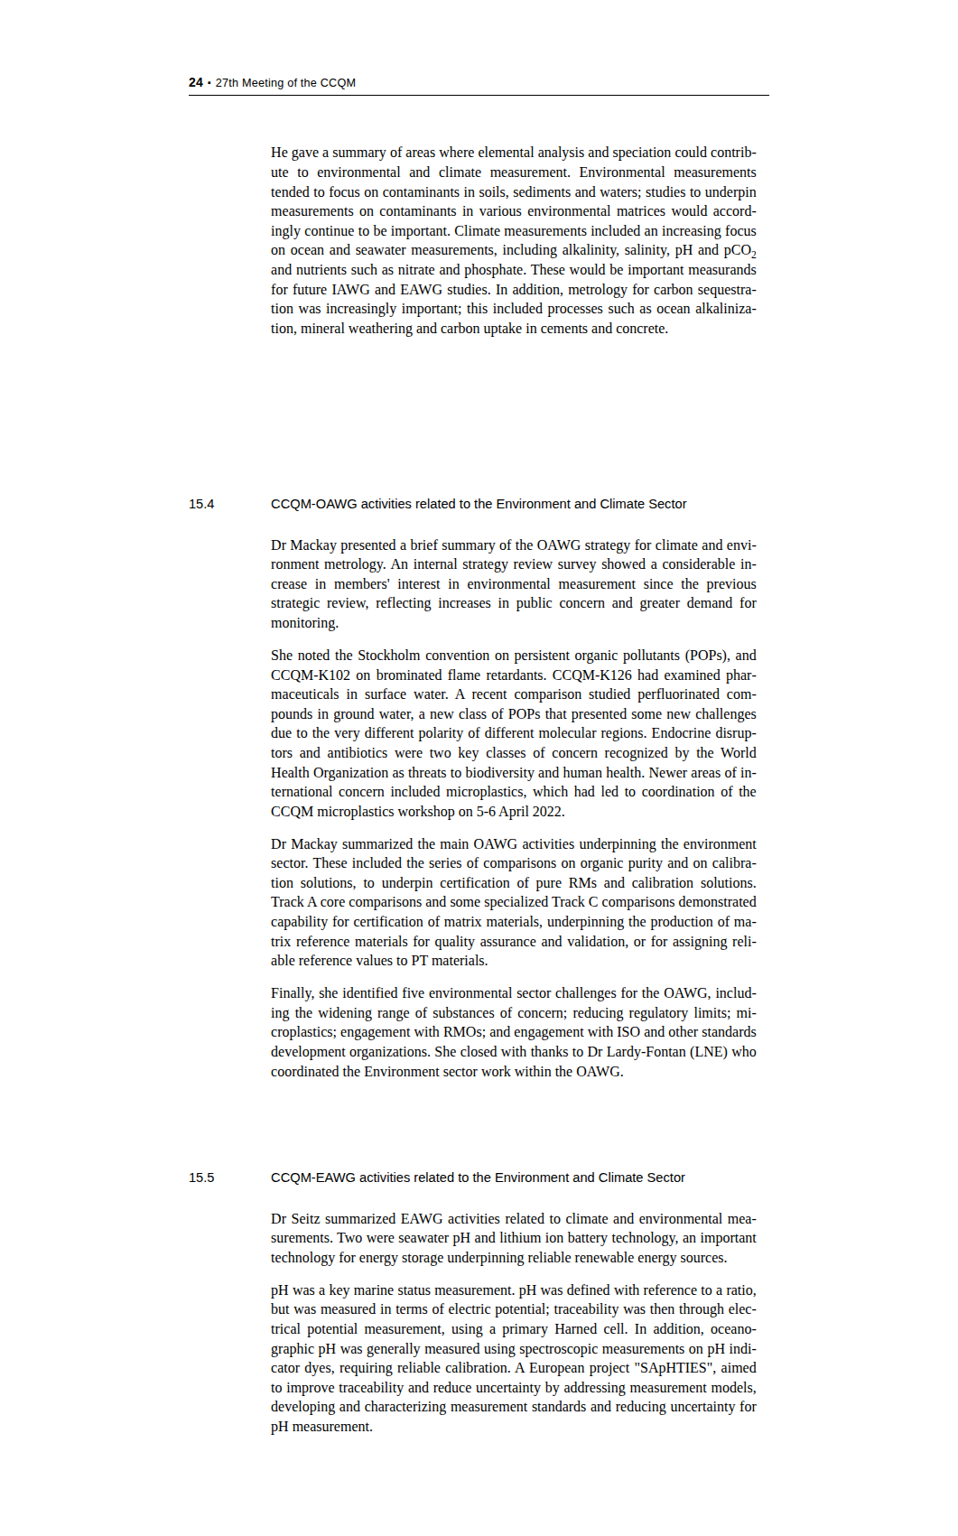24▪27th Meeting of the CCQM
He gave a summary of areas where elemental analysis and speciation could contribute to environmental and climate measurement. Environmental measurements tended to focus on contaminants in soils, sediments and waters; studies to underpin measurements on contaminants in various environmental matrices would accordingly continue to be important. Climate measurements included an increasing focus on ocean and seawater measurements, including alkalinity, salinity, pH and pCO2 and nutrients such as nitrate and phosphate. These would be important measurands for future IAWG and EAWG studies. In addition, metrology for carbon sequestration was increasingly important; this included processes such as ocean alkalinization, mineral weathering and carbon uptake in cements and concrete.
15.4
CCQM-OAWG activities related to the Environment and Climate Sector
Dr Mackay presented a brief summary of the OAWG strategy for climate and environment metrology. An internal strategy review survey showed a considerable increase in members' interest in environmental measurement since the previous strategic review, reflecting increases in public concern and greater demand for monitoring.
She noted the Stockholm convention on persistent organic pollutants (POPs), and CCQM-K102 on brominated flame retardants. CCQM-K126 had examined pharmaceuticals in surface water. A recent comparison studied perfluorinated compounds in ground water, a new class of POPs that presented some new challenges due to the very different polarity of different molecular regions. Endocrine disruptors and antibiotics were two key classes of concern recognized by the World Health Organization as threats to biodiversity and human health. Newer areas of international concern included microplastics, which had led to coordination of the CCQM microplastics workshop on 5-6 April 2022.
Dr Mackay summarized the main OAWG activities underpinning the environment sector. These included the series of comparisons on organic purity and on calibration solutions, to underpin certification of pure RMs and calibration solutions. Track A core comparisons and some specialized Track C comparisons demonstrated capability for certification of matrix materials, underpinning the production of matrix reference materials for quality assurance and validation, or for assigning reliable reference values to PT materials.
Finally, she identified five environmental sector challenges for the OAWG, including the widening range of substances of concern; reducing regulatory limits; microplastics; engagement with RMOs; and engagement with ISO and other standards development organizations. She closed with thanks to Dr Lardy-Fontan (LNE) who coordinated the Environment sector work within the OAWG.
15.5
CCQM-EAWG activities related to the Environment and Climate Sector
Dr Seitz summarized EAWG activities related to climate and environmental measurements. Two were seawater pH and lithium ion battery technology, an important technology for energy storage underpinning reliable renewable energy sources.
pH was a key marine status measurement. pH was defined with reference to a ratio, but was measured in terms of electric potential; traceability was then through electrical potential measurement, using a primary Harned cell. In addition, oceanographic pH was generally measured using spectroscopic measurements on pH indicator dyes, requiring reliable calibration. A European project "SApHTIES", aimed to improve traceability and reduce uncertainty by addressing measurement models, developing and characterizing measurement standards and reducing uncertainty for pH measurement.